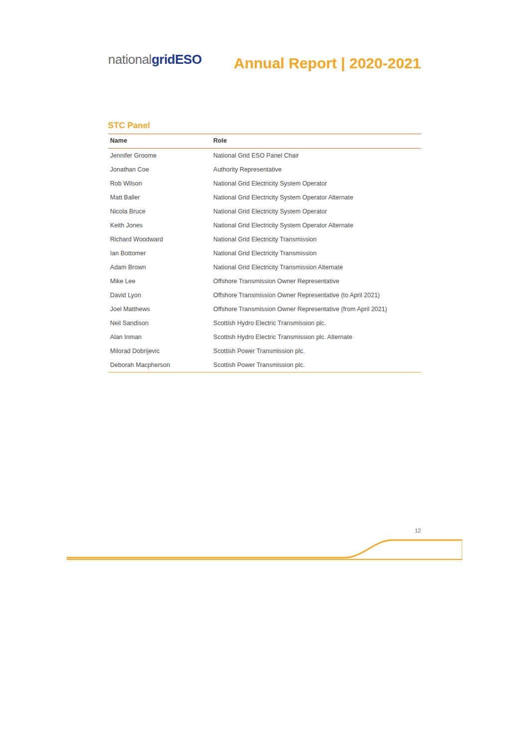national grid ESO
Annual Report | 2020-2021
STC Panel
| Name | Role |
| --- | --- |
| Jennifer Groome | National Grid ESO Panel Chair |
| Jonathan Coe | Authority Representative |
| Rob Wilson | National Grid Electricity System Operator |
| Matt Baller | National Grid Electricity System Operator Alternate |
| Nicola Bruce | National Grid Electricity System Operator |
| Keith Jones | National Grid Electricity System Operator Alternate |
| Richard Woodward | National Grid Electricity Transmission |
| Ian Bottomer | National Grid Electricity Transmission |
| Adam Brown | National Grid Electricity Transmission Alternate |
| Mike Lee | Offshore Transmission Owner Representative |
| David Lyon | Offshore Transmission Owner Representative (to April 2021) |
| Joel Matthews | Offshore Transmission Owner Representative (from April 2021) |
| Neil Sandison | Scottish Hydro Electric Transmission plc. |
| Alan Inman | Scottish Hydro Electric Transmission plc. Alternate |
| Milorad Dobrijevic | Scottish Power Transmission plc. |
| Deborah Macpherson | Scottish Power Transmission plc. |
12